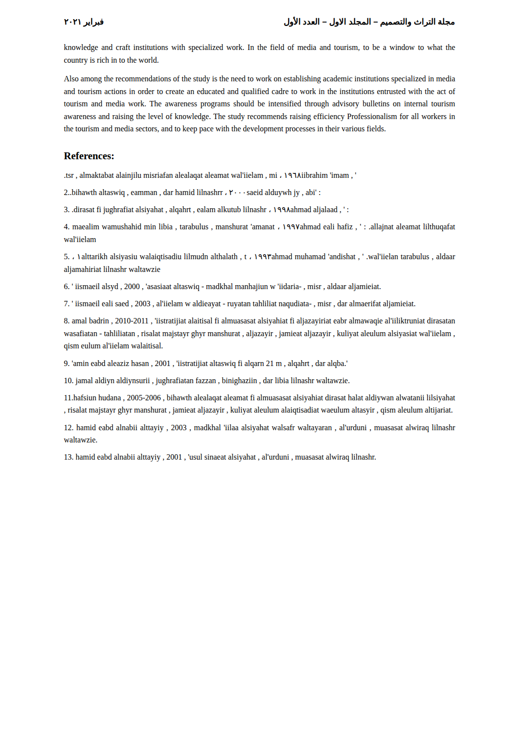مجلة التراث والتصميم – المجلد الاول – العدد الأول فبراير ٢٠٢١
knowledge and craft institutions with specialized work. In the field of media and tourism, to be a window to what the country is rich in to the world.
Also among the recommendations of the study is the need to work on establishing academic institutions specialized in media and tourism actions in order to create an educated and qualified cadre to work in the institutions entrusted with the act of tourism and media work. The awareness programs should be intensified through advisory bulletins on internal tourism awareness and raising the level of knowledge. The study recommends raising efficiency Professionalism for all workers in the tourism and media sectors, and to keep pace with the development processes in their various fields.
References:
.tsr , almaktabat alainjilu misriafan alealaqat aleamat wal'iielam , mi ، ١٩٦٨iibrahim 'imam , '
2..bihawth altaswiq , eamman , dar hamid lilnashrr ، ٢٠٠٠saeid alduywh jy , abi' :
3. .dirasat fi jughrafiat alsiyahat , alqahrt , ealam alkutub lilnashr ، ١٩٩٨ahmad aljalaad , ' :
4. maealim wamushahid min libia , tarabulus , manshurat 'amanat ، ١٩٩٧ahmad eali hafiz , ' : .allajnat aleamat lilthuqafat wal'iielam
5. ، ١alttarikh alsiyasiu walaiqtisadiu lilmudn althalath , t ، ١٩٩٣ahmad muhamad 'andishat , ' .wal'iielan tarabulus , aldaar aljamahiriat lilnashr waltawzie
6. ' iismaeil alsyd , 2000 , 'asasiaat altaswiq - madkhal manhajiun w 'iidaria- , misr , aldaar aljamieiat.
7. ' iismaeil eali saed , 2003 , al'iielam w aldieayat - ruyatan tahliliat naqudiata- , misr , dar almaerifat aljamieiat.
8. amal badrin , 2010-2011 , 'iistratijiat alaitisal fi almuasasat alsiyahiat fi aljazayiriat eabr almawaqie al'iiliktruniat dirasatan wasafiatan - tahliliatan , risalat majstayr ghyr manshurat , aljazayir , jamieat aljazayir , kuliyat aleulum alsiyasiat wal'iielam , qism eulum al'iielam walaitisal.
9. 'amin eabd aleaziz hasan , 2001 , 'iistratijiat altaswiq fi alqarn 21 m , alqahrt , dar alqba.'
10. jamal aldiyn aldiynsurii , jughrafiatan fazzan , binighaziin , dar libia lilnashr waltawzie.
11.hafsiun hudana , 2005-2006 , bihawth alealaqat aleamat fi almuasasat alsiyahiat dirasat halat aldiywan alwatanii lilsiyahat , risalat majstayr ghyr manshurat , jamieat aljazayir , kuliyat aleulum alaiqtisadiat waeulum altasyir , qism aleulum altijariat.
12. hamid eabd alnabii alttayiy , 2003 , madkhal 'iilaa alsiyahat walsafr waltayaran , al'urduni , muasasat alwiraq lilnashr waltawzie.
13. hamid eabd alnabii alttayiy , 2001 , 'usul sinaeat alsiyahat , al'urduni , muasasat alwiraq lilnashr.